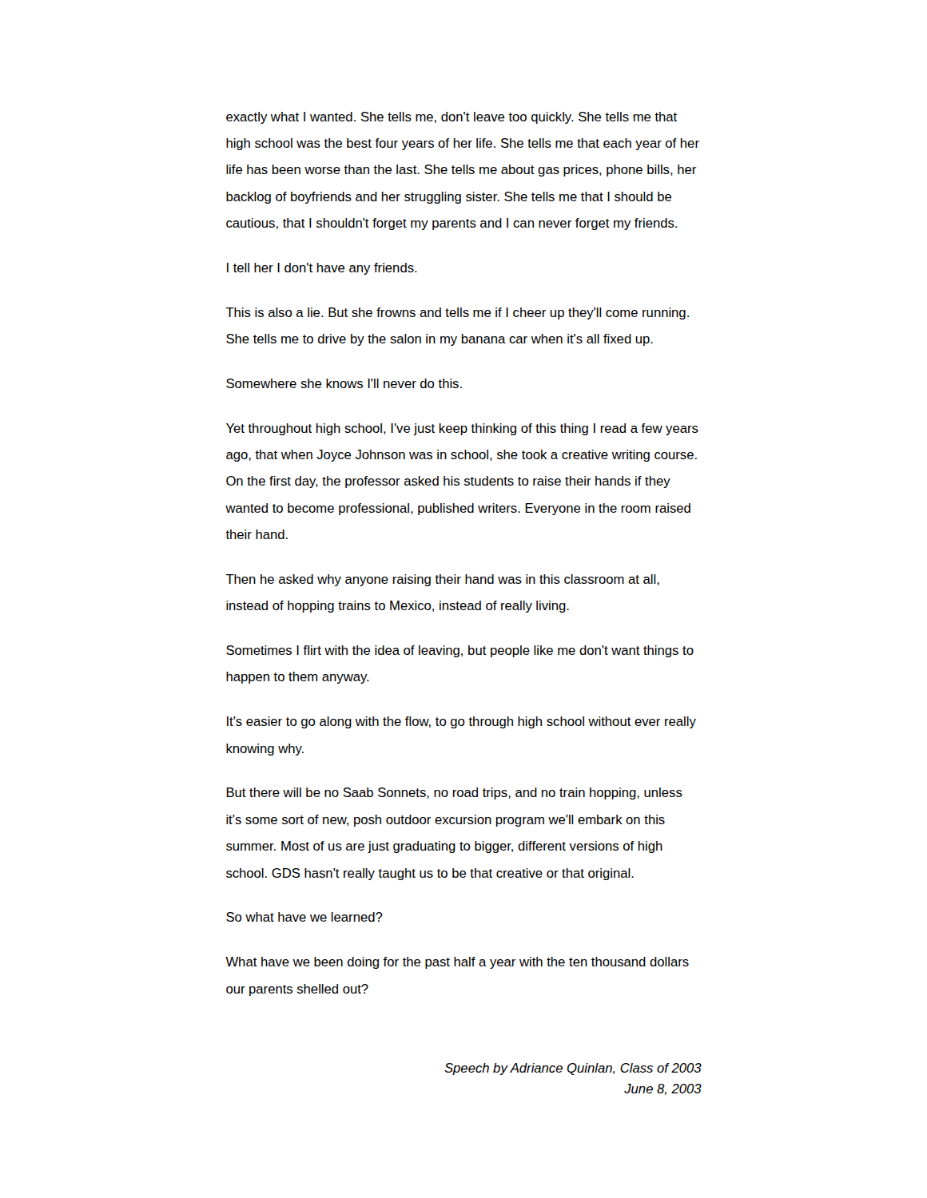exactly what I wanted. She tells me, don't leave too quickly. She tells me that high school was the best four years of her life. She tells me that each year of her life has been worse than the last. She tells me about gas prices, phone bills, her backlog of boyfriends and her struggling sister. She tells me that I should be cautious, that I shouldn't forget my parents and I can never forget my friends.
I tell her I don't have any friends.
This is also a lie. But she frowns and tells me if I cheer up they'll come running. She tells me to drive by the salon in my banana car when it's all fixed up.
Somewhere she knows I'll never do this.
Yet throughout high school, I've just keep thinking of this thing I read a few years ago, that when Joyce Johnson was in school, she took a creative writing course. On the first day, the professor asked his students to raise their hands if they wanted to become professional, published writers. Everyone in the room raised their hand.
Then he asked why anyone raising their hand was in this classroom at all, instead of hopping trains to Mexico, instead of really living.
Sometimes I flirt with the idea of leaving, but people like me don't want things to happen to them anyway.
It's easier to go along with the flow, to go through high school without ever really knowing why.
But there will be no Saab Sonnets, no road trips, and no train hopping, unless it's some sort of new, posh outdoor excursion program we'll embark on this summer. Most of us are just graduating to bigger, different versions of high school. GDS hasn't really taught us to be that creative or that original.
So what have we learned?
What have we been doing for the past half a year with the ten thousand dollars our parents shelled out?
Speech by Adriance Quinlan, Class of 2003
June 8, 2003